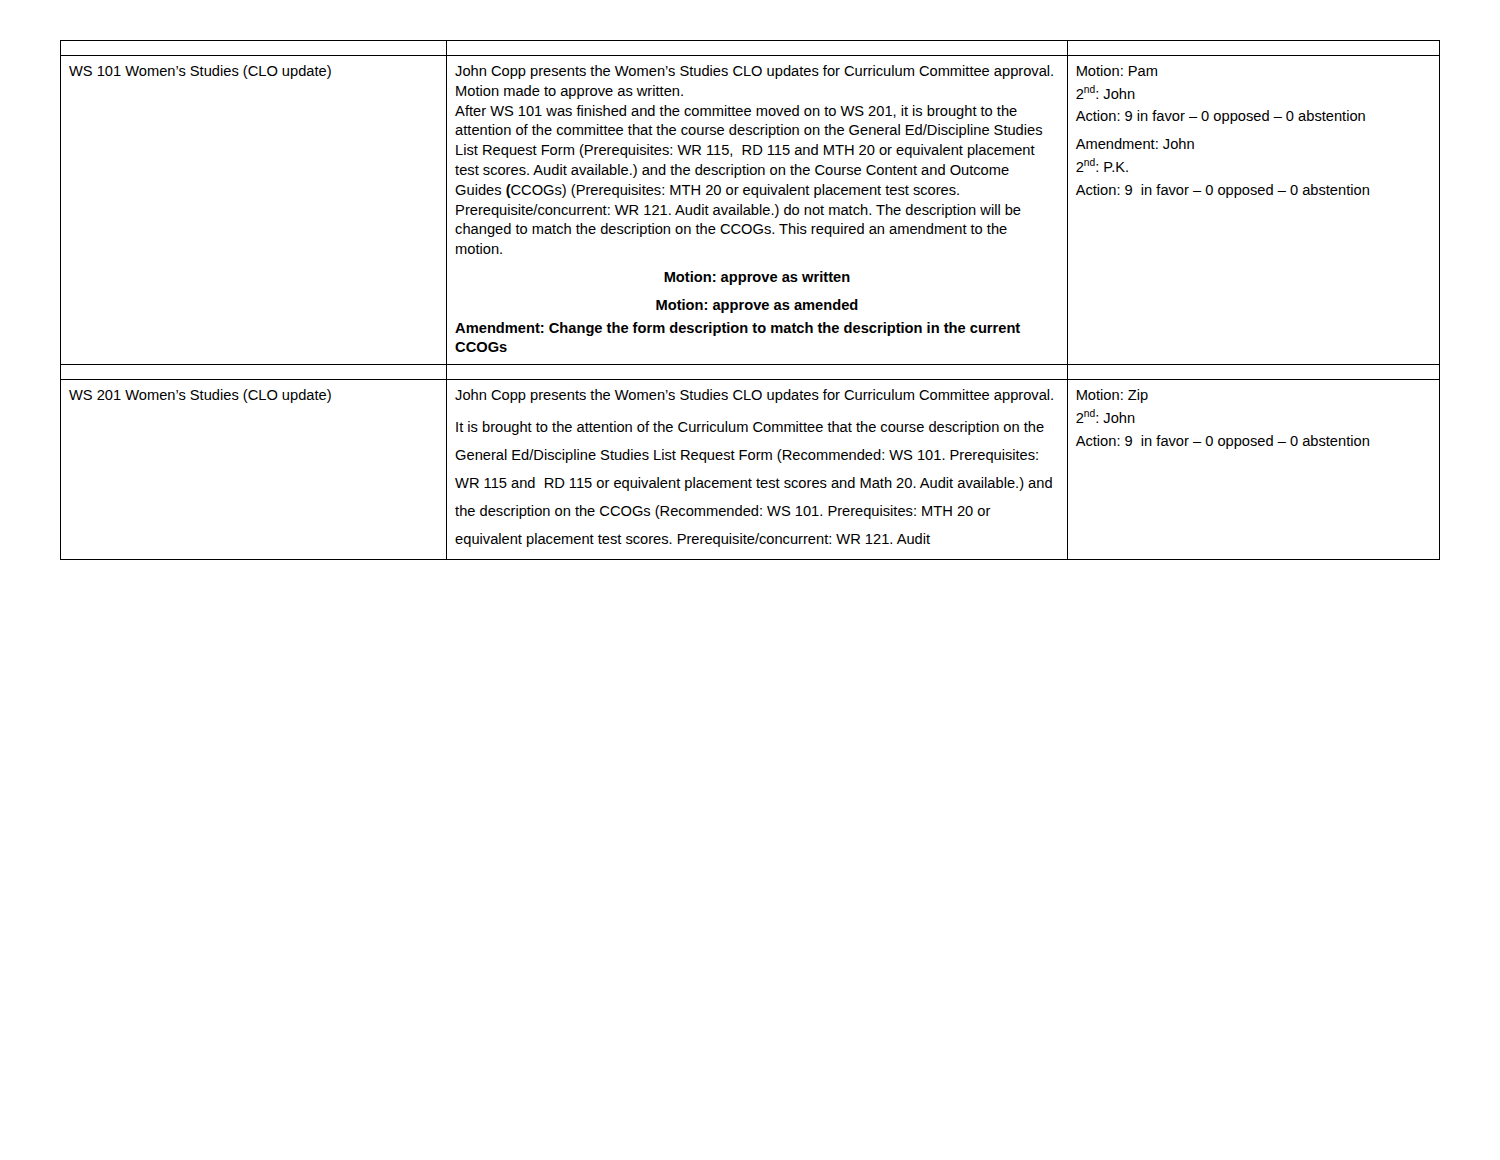| WS 101 Women’s Studies (CLO update) | John Copp presents the Women’s Studies CLO updates for Curriculum Committee approval. Motion made to approve as written. After WS 101 was finished and the committee moved on to WS 201, it is brought to the attention of the committee that the course description on the General Ed/Discipline Studies List Request Form (Prerequisites: WR 115, RD 115 and MTH 20 or equivalent placement test scores. Audit available.) and the description on the Course Content and Outcome Guides ( CCOGs) (Prerequisites: MTH 20 or equivalent placement test scores. Prerequisite/concurrent: WR 121. Audit available.) do not match. The description will be changed to match the description on the CCOGs. This required an amendment to the motion. Motion: approve as written Motion: approve as amended Amendment: Change the form description to match the description in the current CCOGs | Motion: Pam 2 nd : John Action: 9 in favor – 0 opposed – 0 abstention Amendment: John 2 nd : P.K. Action: 9 in favor – 0 opposed – 0 abstention |
| WS 201 Women’s Studies (CLO update) | John Copp presents the Women’s Studies CLO updates for Curriculum Committee approval. It is brought to the attention of the Curriculum Committee that the course description on the General Ed/Discipline Studies List Request Form (Recommended: WS 101. Prerequisites: WR 115 and RD 115 or equivalent placement test scores and Math 20. Audit available.) and the description on the CCOGs (Recommended: WS 101. Prerequisites: MTH 20 or equivalent placement test scores. Prerequisite/concurrent: WR 121. Audit | Motion: Zip 2 nd : John Action: 9 in favor – 0 opposed – 0 abstention |